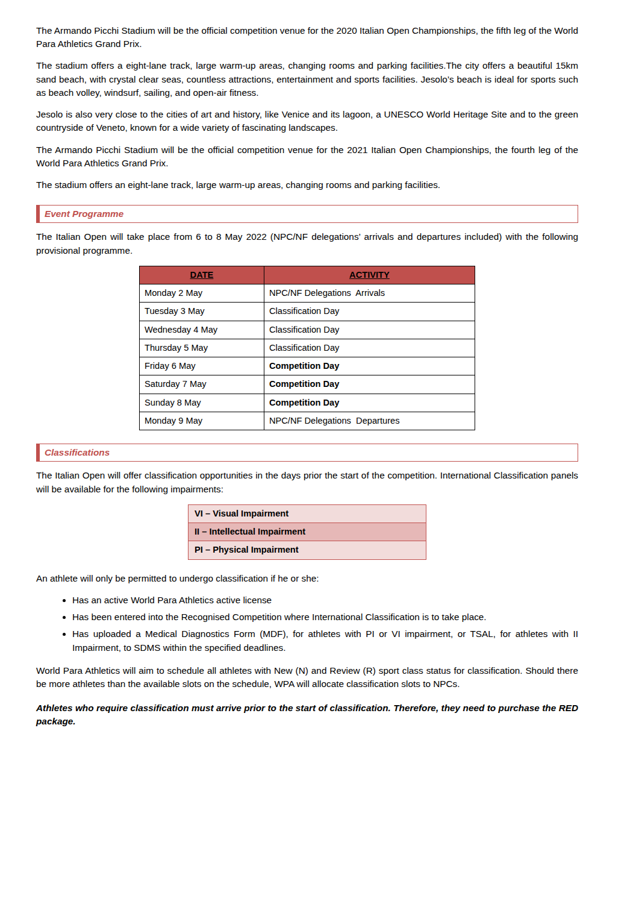The Armando Picchi Stadium will be the official competition venue for the 2020 Italian Open Championships, the fifth leg of the World Para Athletics Grand Prix.
The stadium offers a eight-lane track, large warm-up areas, changing rooms and parking facilities.The city offers a beautiful 15km sand beach, with crystal clear seas, countless attractions, entertainment and sports facilities. Jesolo’s beach is ideal for sports such as beach volley, windsurf, sailing, and open-air fitness.
Jesolo is also very close to the cities of art and history, like Venice and its lagoon, a UNESCO World Heritage Site and to the green countryside of Veneto, known for a wide variety of fascinating landscapes.
The Armando Picchi Stadium will be the official competition venue for the 2021 Italian Open Championships, the fourth leg of the World Para Athletics Grand Prix.
The stadium offers an eight-lane track, large warm-up areas, changing rooms and parking facilities.
Event Programme
The Italian Open will take place from 6 to 8 May 2022 (NPC/NF delegations’ arrivals and departures included) with the following provisional programme.
| DATE | ACTIVITY |
| --- | --- |
| Monday 2 May | NPC/NF Delegations Arrivals |
| Tuesday 3 May | Classification Day |
| Wednesday 4 May | Classification Day |
| Thursday 5 May | Classification Day |
| Friday 6 May | Competition Day |
| Saturday 7 May | Competition Day |
| Sunday 8 May | Competition Day |
| Monday 9 May | NPC/NF Delegations Departures |
Classifications
The Italian Open will offer classification opportunities in the days prior the start of the competition. International Classification panels will be available for the following impairments:
| VI – Visual Impairment |
| II – Intellectual Impairment |
| PI – Physical Impairment |
An athlete will only be permitted to undergo classification if he or she:
Has an active World Para Athletics active license
Has been entered into the Recognised Competition where International Classification is to take place.
Has uploaded a Medical Diagnostics Form (MDF), for athletes with PI or VI impairment, or TSAL, for athletes with II Impairment, to SDMS within the specified deadlines.
World Para Athletics will aim to schedule all athletes with New (N) and Review (R) sport class status for classification. Should there be more athletes than the available slots on the schedule, WPA will allocate classification slots to NPCs.
Athletes who require classification must arrive prior to the start of classification. Therefore, they need to purchase the RED package.